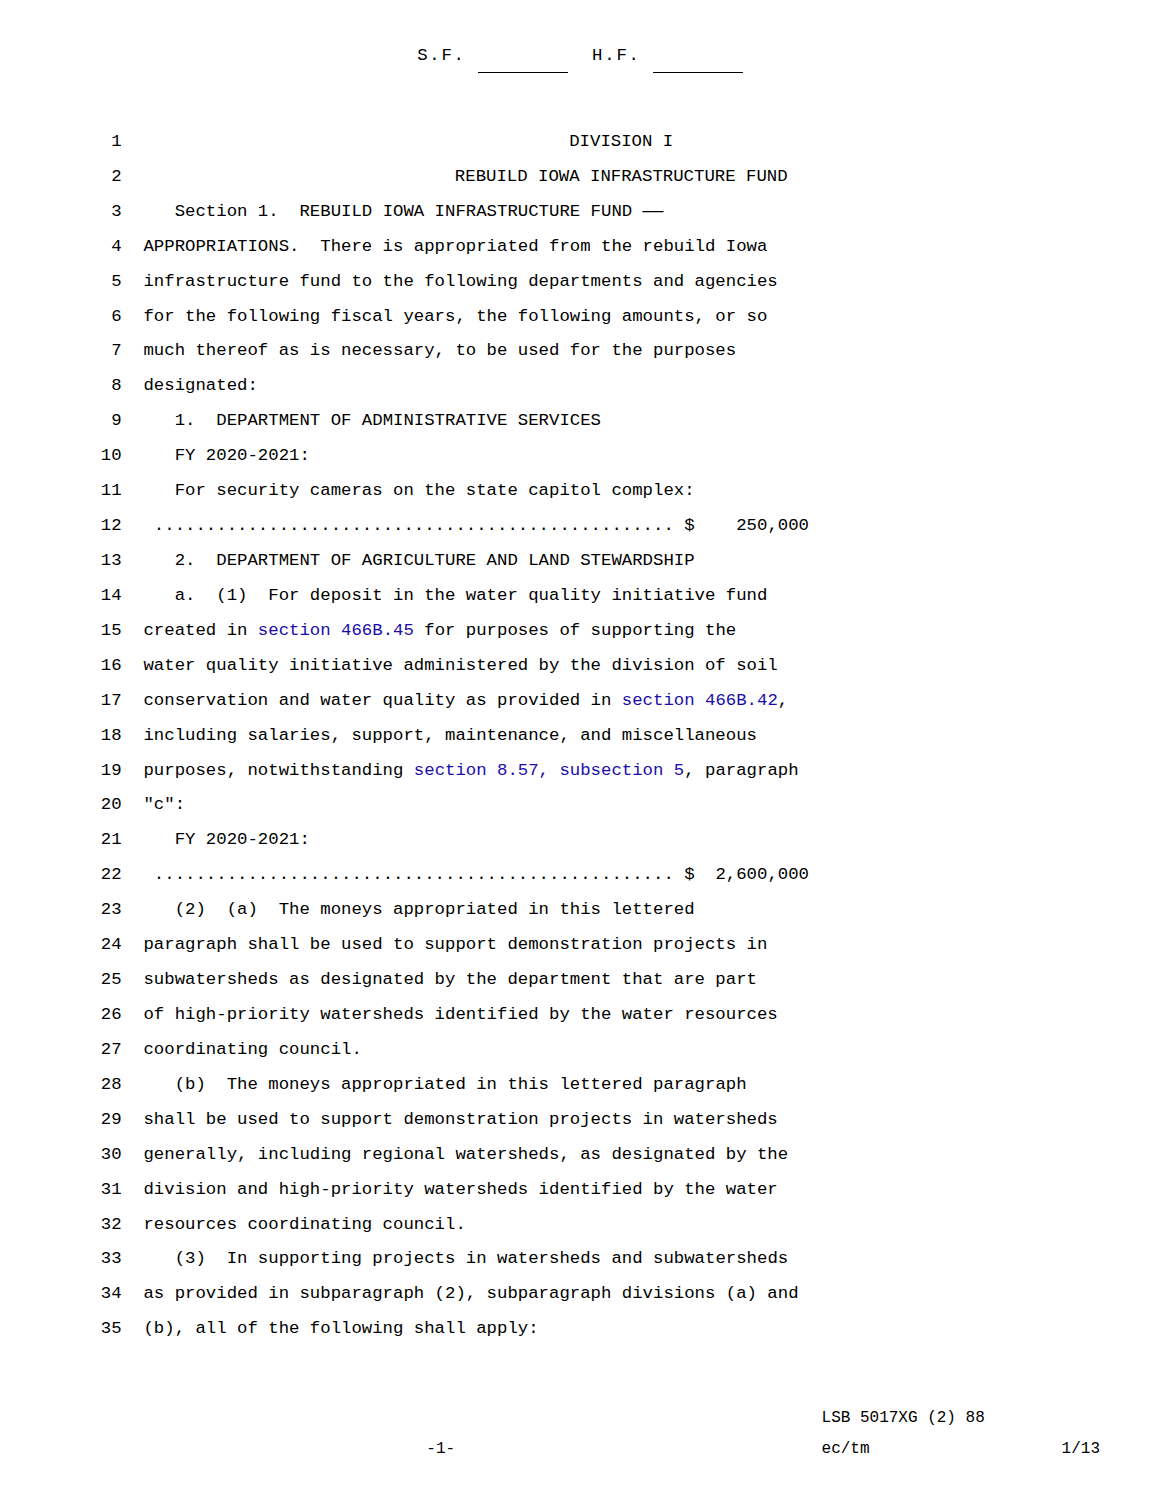S.F. H.F.
| 1 | DIVISION I |
| 2 | REBUILD IOWA INFRASTRUCTURE FUND |
| 3 | Section 1. REBUILD IOWA INFRASTRUCTURE FUND —— |
| 4 | APPROPRIATIONS. There is appropriated from the rebuild Iowa |
| 5 | infrastructure fund to the following departments and agencies |
| 6 | for the following fiscal years, the following amounts, or so |
| 7 | much thereof as is necessary, to be used for the purposes |
| 8 | designated: |
| 9 | 1. DEPARTMENT OF ADMINISTRATIVE SERVICES |
| 10 | FY 2020-2021: |
| 11 | For security cameras on the state capitol complex: |
| 12 | .................................................. $ 250,000 |
| 13 | 2. DEPARTMENT OF AGRICULTURE AND LAND STEWARDSHIP |
| 14 | a. (1) For deposit in the water quality initiative fund |
| 15 | created in section 466B.45 for purposes of supporting the |
| 16 | water quality initiative administered by the division of soil |
| 17 | conservation and water quality as provided in section 466B.42 , |
| 18 | including salaries, support, maintenance, and miscellaneous |
| 19 | purposes, notwithstanding section 8.57, subsection 5 , paragraph |
| 20 | "c": |
| 21 | FY 2020-2021: |
| 22 | .................................................. $ 2,600,000 |
| 23 | (2) (a) The moneys appropriated in this lettered |
| 24 | paragraph shall be used to support demonstration projects in |
| 25 | subwatersheds as designated by the department that are part |
| 26 | of high-priority watersheds identified by the water resources |
| 27 | coordinating council. |
| 28 | (b) The moneys appropriated in this lettered paragraph |
| 29 | shall be used to support demonstration projects in watersheds |
| 30 | generally, including regional watersheds, as designated by the |
| 31 | division and high-priority watersheds identified by the water |
| 32 | resources coordinating council. |
| 33 | (3) In supporting projects in watersheds and subwatersheds |
| 34 | as provided in subparagraph (2), subparagraph divisions (a) and |
| 35 | (b), all of the following shall apply: |
-1-
LSB 5017XG (2) 88 ec/tm 1/13